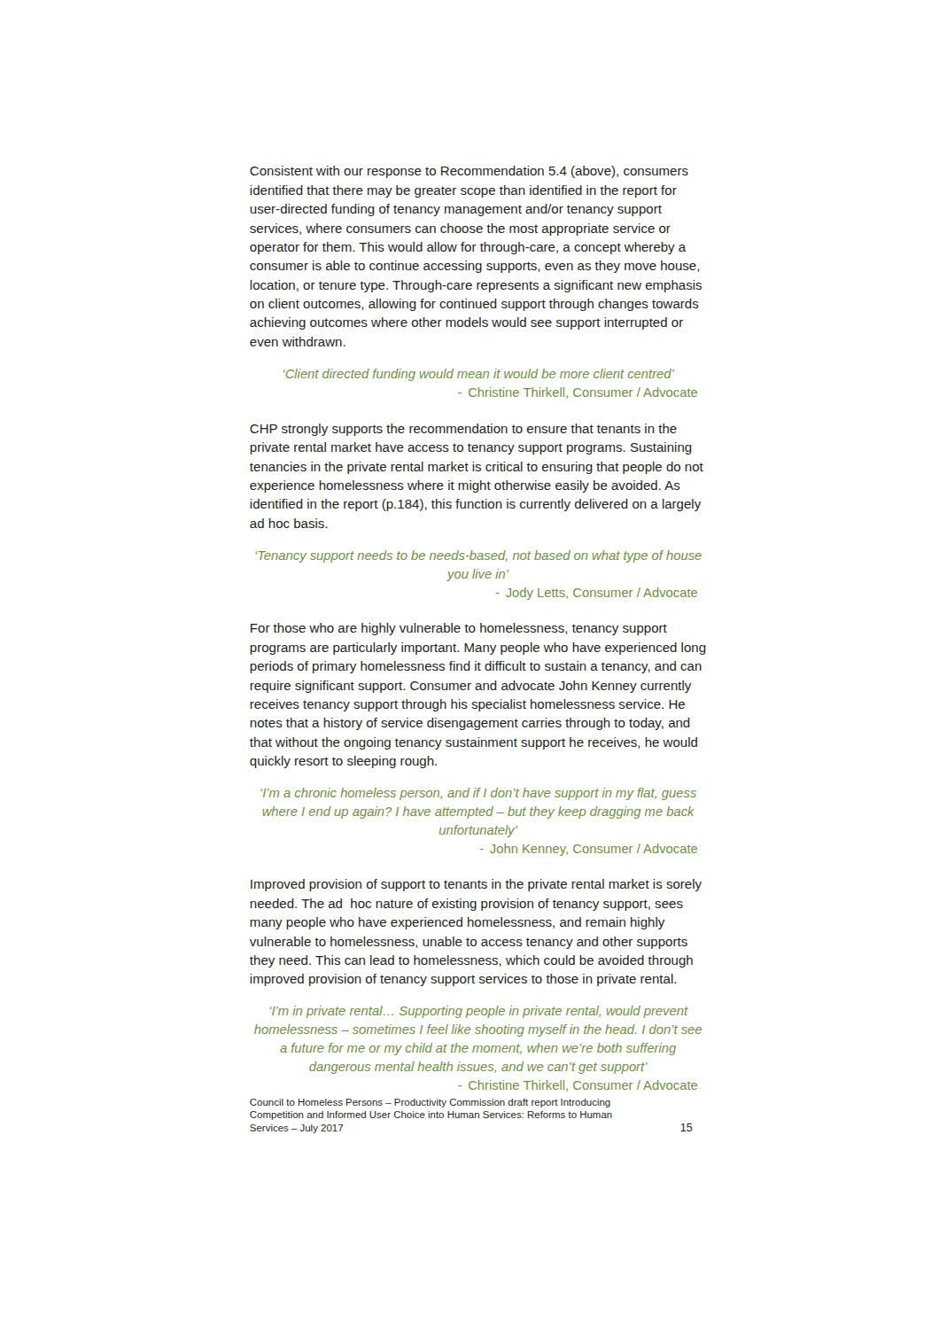Consistent with our response to Recommendation 5.4 (above), consumers identified that there may be greater scope than identified in the report for user-directed funding of tenancy management and/or tenancy support services, where consumers can choose the most appropriate service or operator for them. This would allow for through-care, a concept whereby a consumer is able to continue accessing supports, even as they move house, location, or tenure type. Through-care represents a significant new emphasis on client outcomes, allowing for continued support through changes towards achieving outcomes where other models would see support interrupted or even withdrawn.
‘Client directed funding would mean it would be more client centred’
-Christine Thirkell, Consumer / Advocate
CHP strongly supports the recommendation to ensure that tenants in the private rental market have access to tenancy support programs. Sustaining tenancies in the private rental market is critical to ensuring that people do not experience homelessness where it might otherwise easily be avoided. As identified in the report (p.184), this function is currently delivered on a largely ad hoc basis.
‘Tenancy support needs to be needs-based, not based on what type of house you live in’
-Jody Letts, Consumer / Advocate
For those who are highly vulnerable to homelessness, tenancy support programs are particularly important. Many people who have experienced long periods of primary homelessness find it difficult to sustain a tenancy, and can require significant support. Consumer and advocate John Kenney currently receives tenancy support through his specialist homelessness service. He notes that a history of service disengagement carries through to today, and that without the ongoing tenancy sustainment support he receives, he would quickly resort to sleeping rough.
‘I’m a chronic homeless person, and if I don’t have support in my flat, guess where I end up again? I have attempted – but they keep dragging me back unfortunately’
-John Kenney, Consumer / Advocate
Improved provision of support to tenants in the private rental market is sorely needed. The ad hoc nature of existing provision of tenancy support, sees many people who have experienced homelessness, and remain highly vulnerable to homelessness, unable to access tenancy and other supports they need. This can lead to homelessness, which could be avoided through improved provision of tenancy support services to those in private rental.
‘I’m in private rental… Supporting people in private rental, would prevent homelessness – sometimes I feel like shooting myself in the head. I don’t see a future for me or my child at the moment, when we’re both suffering dangerous mental health issues, and we can’t get support’
-Christine Thirkell, Consumer / Advocate
Council to Homeless Persons – Productivity Commission draft report Introducing Competition and Informed User Choice into Human Services: Reforms to Human Services – July 201715